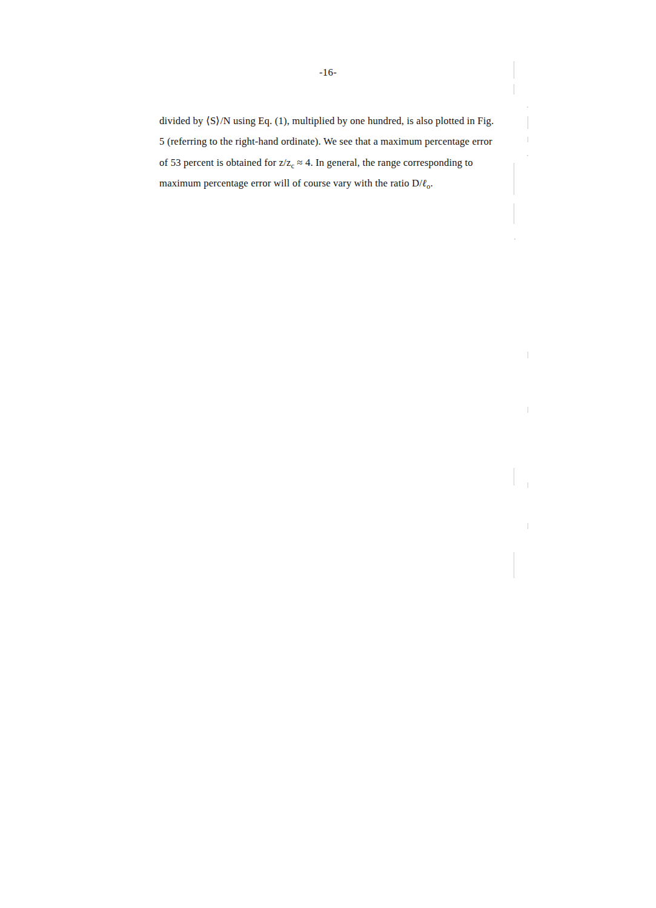-16-
divided by ⟨S⟩/N using Eq. (1), multiplied by one hundred, is also plotted in Fig. 5 (referring to the right-hand ordinate). We see that a maximum percentage error of 53 percent is obtained for z/zc ≈ 4. In general, the range corresponding to maximum percentage error will of course vary with the ratio D/ℓo.